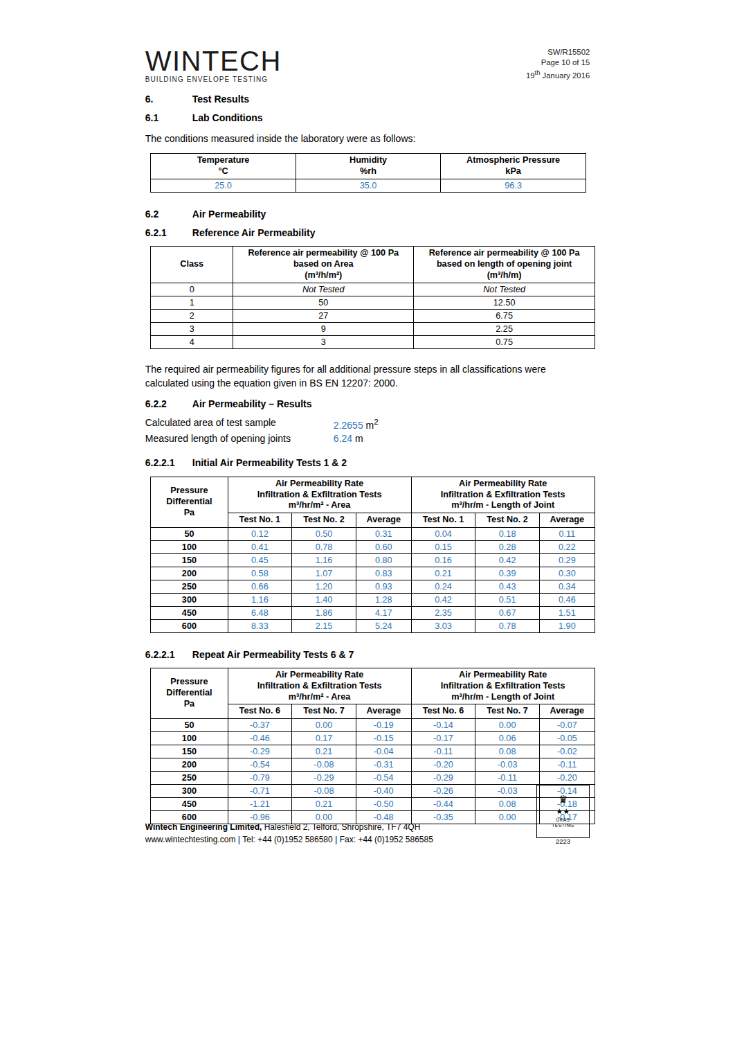WINTECH
BUILDING ENVELOPE TESTING
SW/R15502
Page 10 of 15
19th January 2016
6.
Test Results
6.1
Lab Conditions
The conditions measured inside the laboratory were as follows:
| Temperature °C | Humidity %rh | Atmospheric Pressure kPa |
| --- | --- | --- |
| 25.0 | 35.0 | 96.3 |
6.2
Air Permeability
6.2.1
Reference Air Permeability
| Class | Reference air permeability @ 100 Pa based on Area (m³/h/m²) | Reference air permeability @ 100 Pa based on length of opening joint (m³/h/m) |
| --- | --- | --- |
| 0 | Not Tested | Not Tested |
| 1 | 50 | 12.50 |
| 2 | 27 | 6.75 |
| 3 | 9 | 2.25 |
| 4 | 3 | 0.75 |
The required air permeability figures for all additional pressure steps in all classifications were calculated using the equation given in BS EN 12207: 2000.
6.2.2
Air Permeability – Results
Calculated area of test sample
2.2655 m2
Measured length of opening joints
6.24 m
6.2.2.1
Initial Air Permeability Tests 1 & 2
| Pressure Differential Pa | Air Permeability Rate Infiltration & Exfiltration Tests m³/hr/m² - Area | Air Permeability Rate Infiltration & Exfiltration Tests m³/hr/m - Length of Joint |
| --- | --- | --- |
| Test No. 1 | Test No. 2 | Average | Test No. 1 | Test No. 2 | Average |
| 50 | 0.12 | 0.50 | 0.31 | 0.04 | 0.18 | 0.11 |
| 100 | 0.41 | 0.78 | 0.60 | 0.15 | 0.28 | 0.22 |
| 150 | 0.45 | 1.16 | 0.80 | 0.16 | 0.42 | 0.29 |
| 200 | 0.58 | 1.07 | 0.83 | 0.21 | 0.39 | 0.30 |
| 250 | 0.66 | 1.20 | 0.93 | 0.24 | 0.43 | 0.34 |
| 300 | 1.16 | 1.40 | 1.28 | 0.42 | 0.51 | 0.46 |
| 450 | 6.48 | 1.86 | 4.17 | 2.35 | 0.67 | 1.51 |
| 600 | 8.33 | 2.15 | 5.24 | 3.03 | 0.78 | 1.90 |
6.2.2.1
Repeat Air Permeability Tests 6 & 7
| Pressure Differential Pa | Air Permeability Rate Infiltration & Exfiltration Tests m³/hr/m² - Area | Air Permeability Rate Infiltration & Exfiltration Tests m³/hr/m - Length of Joint |
| --- | --- | --- |
| Test No. 6 | Test No. 7 | Average | Test No. 6 | Test No. 7 | Average |
| 50 | -0.37 | 0.00 | -0.19 | -0.14 | 0.00 | -0.07 |
| 100 | -0.46 | 0.17 | -0.15 | -0.17 | 0.06 | -0.05 |
| 150 | -0.29 | 0.21 | -0.04 | -0.11 | 0.08 | -0.02 |
| 200 | -0.54 | -0.08 | -0.31 | -0.20 | -0.03 | -0.11 |
| 250 | -0.79 | -0.29 | -0.54 | -0.29 | -0.11 | -0.20 |
| 300 | -0.71 | -0.08 | -0.40 | -0.26 | -0.03 | -0.14 |
| 450 | -1.21 | 0.21 | -0.50 | -0.44 | 0.08 | -0.18 |
| 600 | -0.96 | 0.00 | -0.48 | -0.35 | 0.00 | -0.17 |
Wintech Engineering Limited, Halesfield 2, Telford, Shropshire, TF7 4QH
www.wintechtesting.com | Tel: +44 (0)1952 586580 | Fax: +44 (0)1952 586585
♛
⋆⋆
UKAS
TESTING
2223